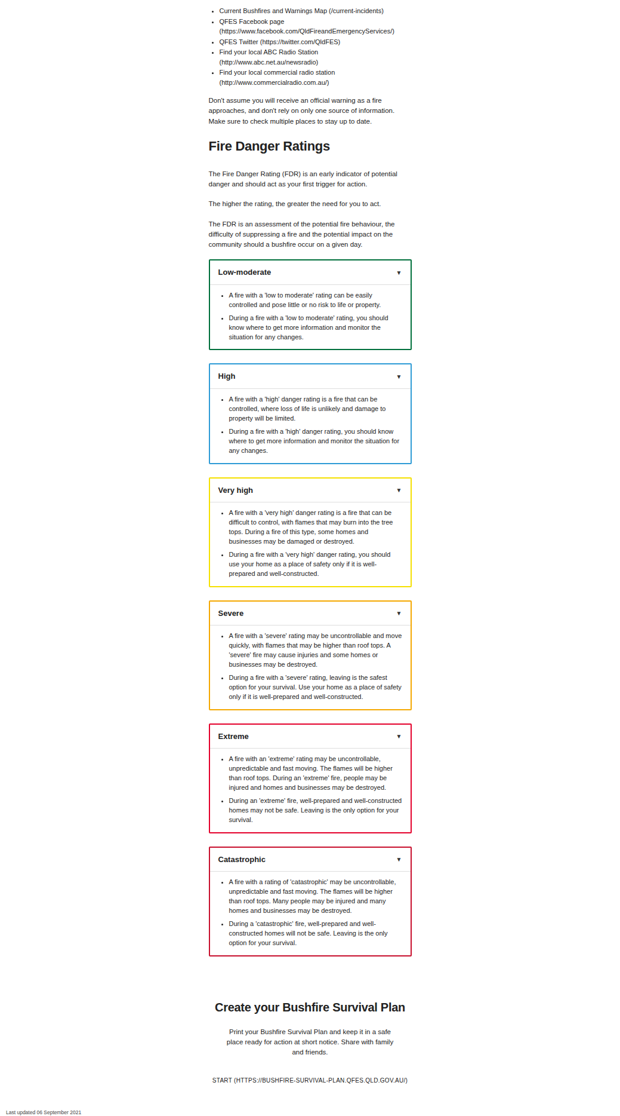Current Bushfires and Warnings Map (/current-incidents)
QFES Facebook page (https://www.facebook.com/QldFireandEmergencyServices/)
QFES Twitter (https://twitter.com/QldFES)
Find your local ABC Radio Station (http://www.abc.net.au/newsradio)
Find your local commercial radio station (http://www.commercialradio.com.au/)
Don't assume you will receive an official warning as a fire approaches, and don't rely on only one source of information. Make sure to check multiple places to stay up to date.
Fire Danger Ratings
The Fire Danger Rating (FDR) is an early indicator of potential danger and should act as your first trigger for action.
The higher the rating, the greater the need for you to act.
The FDR is an assessment of the potential fire behaviour, the difficulty of suppressing a fire and the potential impact on the community should a bushfire occur on a given day.
Low-moderate
▼
A fire with a 'low to moderate' rating can be easily controlled and pose little or no risk to life or property.
During a fire with a 'low to moderate' rating, you should know where to get more information and monitor the situation for any changes.
High
▼
A fire with a 'high' danger rating is a fire that can be controlled, where loss of life is unlikely and damage to property will be limited.
During a fire with a 'high' danger rating, you should know where to get more information and monitor the situation for any changes.
Very high
▼
A fire with a 'very high' danger rating is a fire that can be difficult to control, with flames that may burn into the tree tops. During a fire of this type, some homes and businesses may be damaged or destroyed.
During a fire with a 'very high' danger rating, you should use your home as a place of safety only if it is well-prepared and well-constructed.
Severe
▼
A fire with a 'severe' rating may be uncontrollable and move quickly, with flames that may be higher than roof tops. A 'severe' fire may cause injuries and some homes or businesses may be destroyed.
During a fire with a 'severe' rating, leaving is the safest option for your survival. Use your home as a place of safety only if it is well-prepared and well-constructed.
Extreme
▼
A fire with an 'extreme' rating may be uncontrollable, unpredictable and fast moving. The flames will be higher than roof tops. During an 'extreme' fire, people may be injured and homes and businesses may be destroyed.
During an 'extreme' fire, well-prepared and well-constructed homes may not be safe. Leaving is the only option for your survival.
Catastrophic
▼
A fire with a rating of 'catastrophic' may be uncontrollable, unpredictable and fast moving. The flames will be higher than roof tops. Many people may be injured and many homes and businesses may be destroyed.
During a 'catastrophic' fire, well-prepared and well-constructed homes will not be safe. Leaving is the only option for your survival.
Create your Bushfire Survival Plan
Print your Bushfire Survival Plan and keep it in a safe place ready for action at short notice. Share with family and friends.
START (HTTPS://BUSHFIRE-SURVIVAL-PLAN.QFES.QLD.GOV.AU/)
Last updated 06 September 2021